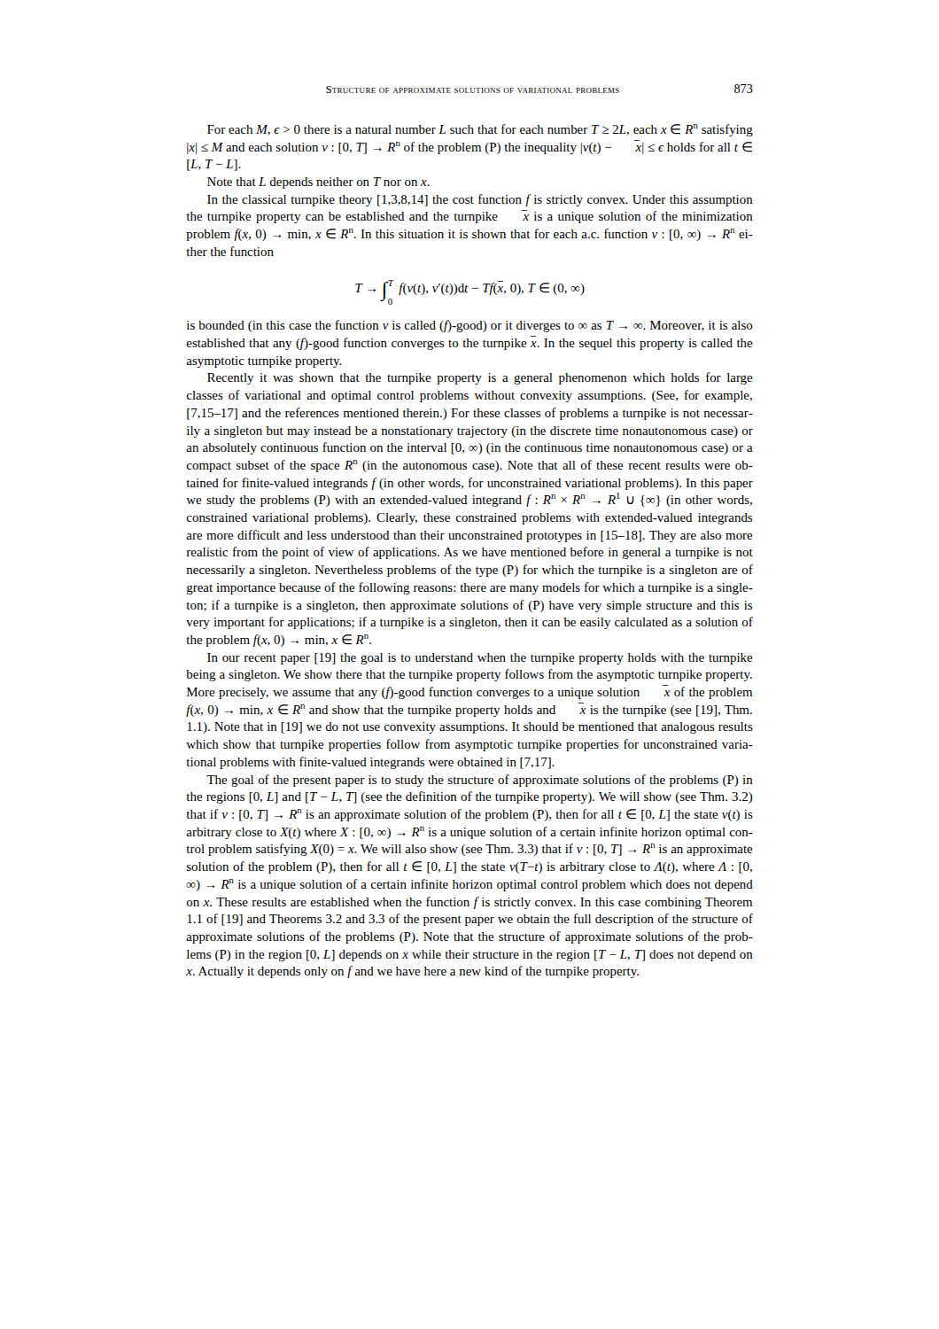Structure of approximate solutions of variational problems 873
For each M, ϵ > 0 there is a natural number L such that for each number T ≥ 2L, each x ∈ Rn satisfying |x| ≤ M and each solution v : [0, T] → Rn of the problem (P) the inequality |v(t) − x| ≤ ϵ holds for all t ∈ [L, T − L].
Note that L depends neither on T nor on x.
In the classical turnpike theory [1,3,8,14] the cost function f is strictly convex. Under this assumption the turnpike property can be established and the turnpike x is a unique solution of the minimization problem f(x, 0) → min, x ∈ Rn. In this situation it is shown that for each a.c. function v : [0, ∞) → Rn either the function
T → ∫T 0 f(v(t), v′(t))dt − Tf(x, 0), T ∈ (0, ∞)
is bounded (in this case the function v is called (f)-good) or it diverges to ∞ as T → ∞. Moreover, it is also established that any (f)-good function converges to the turnpike x. In the sequel this property is called the asymptotic turnpike property.
Recently it was shown that the turnpike property is a general phenomenon which holds for large classes of variational and optimal control problems without convexity assumptions. (See, for example, [7,15–17] and the references mentioned therein.) For these classes of problems a turnpike is not necessarily a singleton but may instead be a nonstationary trajectory (in the discrete time nonautonomous case) or an absolutely continuous function on the interval [0, ∞) (in the continuous time nonautonomous case) or a compact subset of the space Rn (in the autonomous case). Note that all of these recent results were obtained for finite-valued integrands f (in other words, for unconstrained variational problems). In this paper we study the problems (P) with an extended-valued integrand f : Rn × Rn → R1 ∪ {∞} (in other words, constrained variational problems). Clearly, these constrained problems with extended-valued integrands are more difficult and less understood than their unconstrained prototypes in [15–18]. They are also more realistic from the point of view of applications. As we have mentioned before in general a turnpike is not necessarily a singleton. Nevertheless problems of the type (P) for which the turnpike is a singleton are of great importance because of the following reasons: there are many models for which a turnpike is a singleton; if a turnpike is a singleton, then approximate solutions of (P) have very simple structure and this is very important for applications; if a turnpike is a singleton, then it can be easily calculated as a solution of the problem f(x, 0) → min, x ∈ Rn.
In our recent paper [19] the goal is to understand when the turnpike property holds with the turnpike being a singleton. We show there that the turnpike property follows from the asymptotic turnpike property. More precisely, we assume that any (f)-good function converges to a unique solution x of the problem f(x, 0) → min, x ∈ Rn and show that the turnpike property holds and x is the turnpike (see [19], Thm. 1.1). Note that in [19] we do not use convexity assumptions. It should be mentioned that analogous results which show that turnpike properties follow from asymptotic turnpike properties for unconstrained variational problems with finite-valued integrands were obtained in [7,17].
The goal of the present paper is to study the structure of approximate solutions of the problems (P) in the regions [0, L] and [T − L, T] (see the definition of the turnpike property). We will show (see Thm. 3.2) that if v : [0, T] → Rn is an approximate solution of the problem (P), then for all t ∈ [0, L] the state v(t) is arbitrary close to X(t) where X : [0, ∞) → Rn is a unique solution of a certain infinite horizon optimal control problem satisfying X(0) = x. We will also show (see Thm. 3.3) that if v : [0, T] → Rn is an approximate solution of the problem (P), then for all t ∈ [0, L] the state v(T−t) is arbitrary close to Λ(t), where Λ : [0, ∞) → Rn is a unique solution of a certain infinite horizon optimal control problem which does not depend on x. These results are established when the function f is strictly convex. In this case combining Theorem 1.1 of [19] and Theorems 3.2 and 3.3 of the present paper we obtain the full description of the structure of approximate solutions of the problems (P). Note that the structure of approximate solutions of the problems (P) in the region [0, L] depends on x while their structure in the region [T − L, T] does not depend on x. Actually it depends only on f and we have here a new kind of the turnpike property.